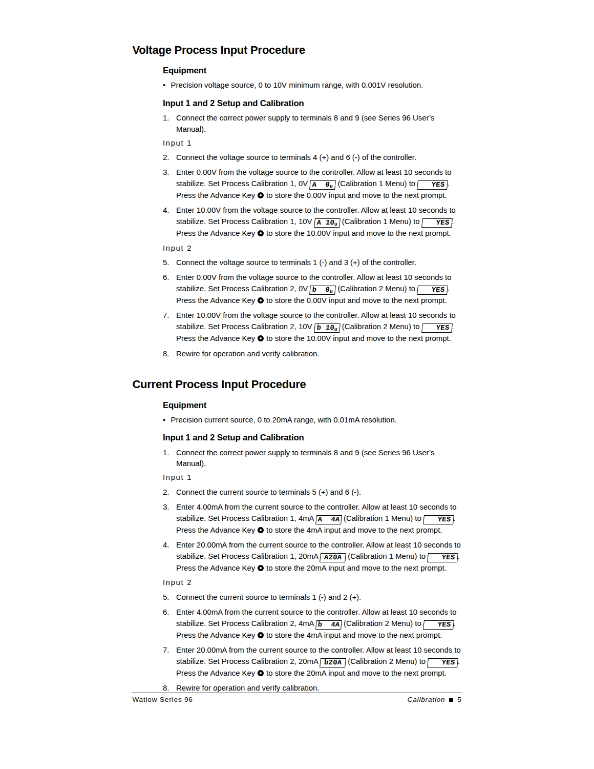Voltage Process Input Procedure
Equipment
Precision voltage source, 0 to 10V minimum range, with 0.001V resolution.
Input 1 and 2 Setup and Calibration
Connect the correct power supply to terminals 8 and 9 (see Series 96 User’s Manual).
Input 1
Connect the voltage source to terminals 4 (+) and 6 (-) of the controller.
Enter 0.00V from the voltage source to the controller. Allow at least 10 seconds to stabilize. Set Process Calibration 1, 0V A 0u (Calibration 1 Menu) to YES. Press the Advance Key to store the 0.00V input and move to the next prompt.
Enter 10.00V from the voltage source to the controller. Allow at least 10 seconds to stabilize. Set Process Calibration 1, 10V A 10u (Calibration 1 Menu) to YES. Press the Advance Key to store the 10.00V input and move to the next prompt.
Input 2
Connect the voltage source to terminals 1 (-) and 3 (+) of the controller.
Enter 0.00V from the voltage source to the controller. Allow at least 10 seconds to stabilize. Set Process Calibration 2, 0V b 0u (Calibration 2 Menu) to YES. Press the Advance Key to store the 0.00V input and move to the next prompt.
Enter 10.00V from the voltage source to the controller. Allow at least 10 seconds to stabilize. Set Process Calibration 2, 10V b 10u (Calibration 2 Menu) to YES. Press the Advance Key to store the 10.00V input and move to the next prompt.
Rewire for operation and verify calibration.
Current Process Input Procedure
Equipment
Precision current source, 0 to 20mA range, with 0.01mA resolution.
Input 1 and 2 Setup and Calibration
Connect the correct power supply to terminals 8 and 9 (see Series 96 User’s Manual).
Input 1
Connect the current source to terminals 5 (+) and 6 (-).
Enter 4.00mA from the current source to the controller. Allow at least 10 seconds to stabilize. Set Process Calibration 1, 4mA A 4A (Calibration 1 Menu) to YES. Press the Advance Key to store the 4mA input and move to the next prompt.
Enter 20.00mA from the current source to the controller. Allow at least 10 seconds to stabilize. Set Process Calibration 1, 20mA A20A (Calibration 1 Menu) to YES. Press the Advance Key to store the 20mA input and move to the next prompt.
Input 2
Connect the current source to terminals 1 (-) and 2 (+).
Enter 4.00mA from the current source to the controller. Allow at least 10 seconds to stabilize. Set Process Calibration 2, 4mA b 4A (Calibration 2 Menu) to YES. Press the Advance Key to store the 4mA input and move to the next prompt.
Enter 20.00mA from the current source to the controller. Allow at least 10 seconds to stabilize. Set Process Calibration 2, 20mA b20A (Calibration 2 Menu) to YES. Press the Advance Key to store the 20mA input and move to the next prompt.
Rewire for operation and verify calibration.
Watlow Series 96 Calibration 5